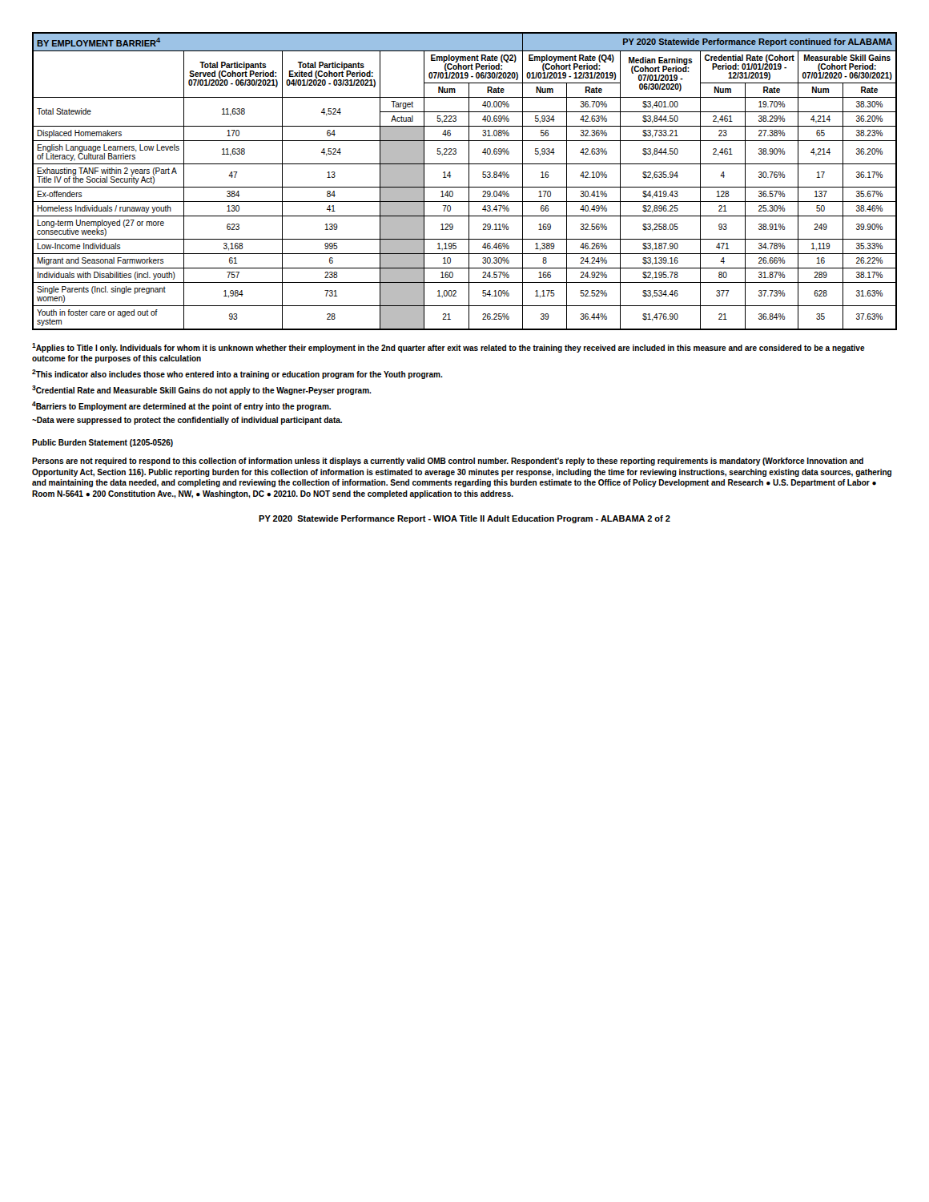| BY EMPLOYMENT BARRIER 4 | PY 2020 Statewide Performance Report continued for ALABAMA |
| | Total Participants Served (Cohort Period: 07/01/2020 - 06/30/2021) | Total Participants Exited (Cohort Period: 04/01/2020 - 03/31/2021) | | Employment Rate (Q2) (Cohort Period: 07/01/2019 - 06/30/2020) | Employment Rate (Q4) (Cohort Period: 01/01/2019 - 12/31/2019) | Median Earnings (Cohort Period: 07/01/2019 - 06/30/2020) | Credential Rate (Cohort Period: 01/01/2019 - 12/31/2019) | Measurable Skill Gains (Cohort Period: 07/01/2020 - 06/30/2021) |
| Num | Rate | Num | Rate | Num | Rate | Num | Rate |
| Total Statewide | 11,638 | 4,524 | Target | | 40.00% | | 36.70% | $3,401.00 | | 19.70% | | 38.30% |
| Actual | 5,223 | 40.69% | 5,934 | 42.63% | $3,844.50 | 2,461 | 38.29% | 4,214 | 36.20% |
| Displaced Homemakers | 170 | 64 | | 46 | 31.08% | 56 | 32.36% | $3,733.21 | 23 | 27.38% | 65 | 38.23% |
| English Language Learners, Low Levels of Literacy, Cultural Barriers | 11,638 | 4,524 | | 5,223 | 40.69% | 5,934 | 42.63% | $3,844.50 | 2,461 | 38.90% | 4,214 | 36.20% |
| Exhausting TANF within 2 years (Part A Title IV of the Social Security Act) | 47 | 13 | | 14 | 53.84% | 16 | 42.10% | $2,635.94 | 4 | 30.76% | 17 | 36.17% |
| Ex-offenders | 384 | 84 | | 140 | 29.04% | 170 | 30.41% | $4,419.43 | 128 | 36.57% | 137 | 35.67% |
| Homeless Individuals / runaway youth | 130 | 41 | | 70 | 43.47% | 66 | 40.49% | $2,896.25 | 21 | 25.30% | 50 | 38.46% |
| Long-term Unemployed (27 or more consecutive weeks) | 623 | 139 | | 129 | 29.11% | 169 | 32.56% | $3,258.05 | 93 | 38.91% | 249 | 39.90% |
| Low-Income Individuals | 3,168 | 995 | | 1,195 | 46.46% | 1,389 | 46.26% | $3,187.90 | 471 | 34.78% | 1,119 | 35.33% |
| Migrant and Seasonal Farmworkers | 61 | 6 | | 10 | 30.30% | 8 | 24.24% | $3,139.16 | 4 | 26.66% | 16 | 26.22% |
| Individuals with Disabilities (incl. youth) | 757 | 238 | | 160 | 24.57% | 166 | 24.92% | $2,195.78 | 80 | 31.87% | 289 | 38.17% |
| Single Parents (Incl. single pregnant women) | 1,984 | 731 | | 1,002 | 54.10% | 1,175 | 52.52% | $3,534.46 | 377 | 37.73% | 628 | 31.63% |
| Youth in foster care or aged out of system | 93 | 28 | | 21 | 26.25% | 39 | 36.44% | $1,476.90 | 21 | 36.84% | 35 | 37.63% |
1Applies to Title I only. Individuals for whom it is unknown whether their employment in the 2nd quarter after exit was related to the training they received are included in this measure and are considered to be a negative outcome for the purposes of this calculation
2This indicator also includes those who entered into a training or education program for the Youth program.
3Credential Rate and Measurable Skill Gains do not apply to the Wagner-Peyser program.
4Barriers to Employment are determined at the point of entry into the program.
~Data were suppressed to protect the confidentially of individual participant data.
Public Burden Statement (1205-0526)
Persons are not required to respond to this collection of information unless it displays a currently valid OMB control number. Respondent's reply to these reporting requirements is mandatory (Workforce Innovation and Opportunity Act, Section 116). Public reporting burden for this collection of information is estimated to average 30 minutes per response, including the time for reviewing instructions, searching existing data sources, gathering and maintaining the data needed, and completing and reviewing the collection of information. Send comments regarding this burden estimate to the Office of Policy Development and Research ● U.S. Department of Labor ● Room N-5641 ● 200 Constitution Ave., NW, ● Washington, DC ● 20210. Do NOT send the completed application to this address.
PY 2020 Statewide Performance Report - WIOA Title II Adult Education Program - ALABAMA 2 of 2